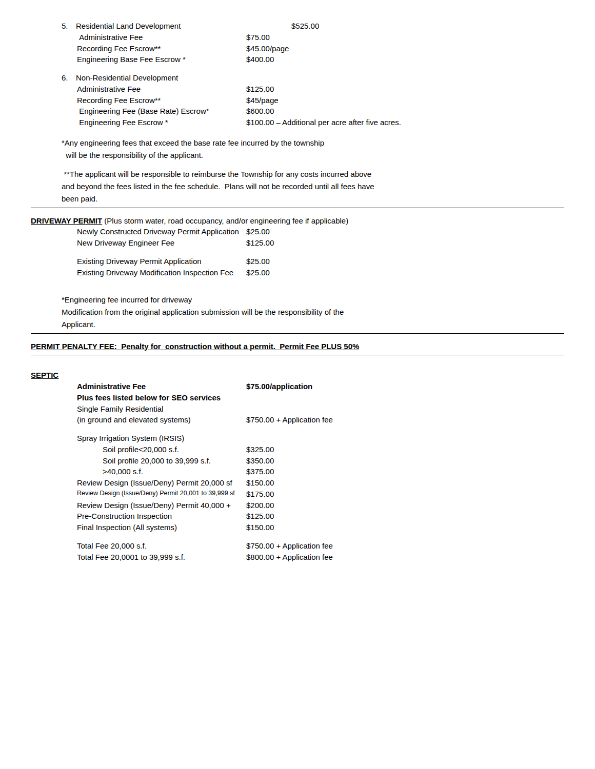5.
Residential Land Development
$525.00
Administrative Fee
$75.00
Recording Fee Escrow**
$45.00/page
Engineering Base Fee Escrow *
$400.00
6.
Non-Residential Development
Administrative Fee
$125.00
Recording Fee Escrow**
$45/page
Engineering Fee (Base Rate) Escrow*
$600.00
Engineering Fee Escrow *
$100.00 – Additional per acre after five acres.
*Any engineering fees that exceed the base rate fee incurred by the township
will be the responsibility of the applicant.
**The applicant will be responsible to reimburse the Township for any costs incurred above
and beyond the fees listed in the fee schedule. Plans will not be recorded until all fees have
been paid.
DRIVEWAY PERMIT (Plus storm water, road occupancy, and/or engineering fee if applicable)
Newly Constructed Driveway Permit Application
$25.00
New Driveway Engineer Fee
$125.00
Existing Driveway Permit Application
$25.00
Existing Driveway Modification Inspection Fee
$25.00
*Engineering fee incurred for driveway
Modification from the original application submission will be the responsibility of the
Applicant.
PERMIT PENALTY FEE: Penalty for construction without a permit. Permit Fee PLUS 50%
SEPTIC
Administrative Fee
$75.00/application
Plus fees listed below for SEO services
Single Family Residential
(in ground and elevated systems)
$750.00 + Application fee
Spray Irrigation System (IRSIS)
Soil profile<20,000 s.f.
$325.00
Soil profile 20,000 to 39,999 s.f.
$350.00
>40,000 s.f.
$375.00
Review Design (Issue/Deny) Permit 20,000 sf
$150.00
Review Design (Issue/Deny) Permit 20,001 to 39,999 sf
$175.00
Review Design (Issue/Deny) Permit 40,000 +
$200.00
Pre-Construction Inspection
$125.00
Final Inspection (All systems)
$150.00
Total Fee 20,000 s.f.
$750.00 + Application fee
Total Fee 20,0001 to 39,999 s.f.
$800.00 + Application fee